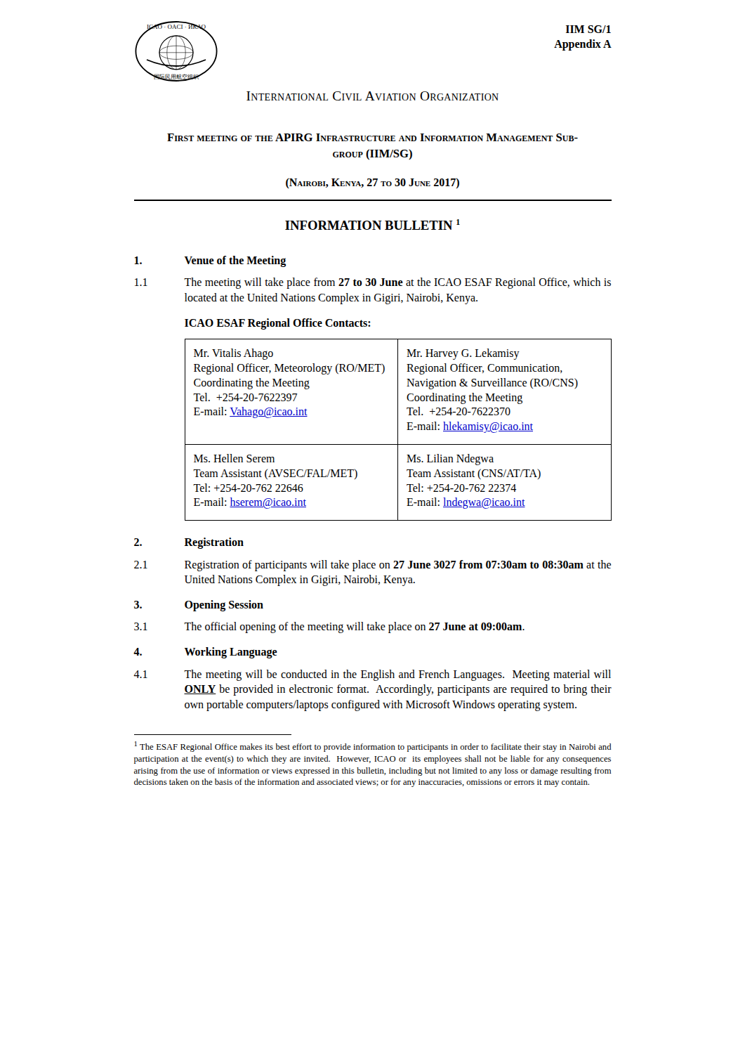IIM SG/1
Appendix A
International Civil Aviation Organization
First meeting of the APIRG Infrastructure and Information Management Sub-group (IIM/SG)
(Nairobi, Kenya, 27 to 30 June 2017)
INFORMATION BULLETIN 1
1. Venue of the Meeting
1.1 The meeting will take place from 27 to 30 June at the ICAO ESAF Regional Office, which is located at the United Nations Complex in Gigiri, Nairobi, Kenya.
ICAO ESAF Regional Office Contacts:
| Mr. Vitalis Ahago Regional Officer, Meteorology (RO/MET) Coordinating the Meeting Tel. +254-20-7622397 E-mail: Vahago@icao.int | Mr. Harvey G. Lekamisy Regional Officer, Communication, Navigation & Surveillance (RO/CNS) Coordinating the Meeting Tel. +254-20-7622370 E-mail: hlekamisy@icao.int |
| Ms. Hellen Serem Team Assistant (AVSEC/FAL/MET) Tel: +254-20-762 22646 E-mail: hserem@icao.int | Ms. Lilian Ndegwa Team Assistant (CNS/AT/TA) Tel: +254-20-762 22374 E-mail: lndegwa@icao.int |
2. Registration
2.1 Registration of participants will take place on 27 June 3027 from 07:30am to 08:30am at the United Nations Complex in Gigiri, Nairobi, Kenya.
3. Opening Session
3.1 The official opening of the meeting will take place on 27 June at 09:00am.
4. Working Language
4.1 The meeting will be conducted in the English and French Languages. Meeting material will ONLY be provided in electronic format. Accordingly, participants are required to bring their own portable computers/laptops configured with Microsoft Windows operating system.
1 The ESAF Regional Office makes its best effort to provide information to participants in order to facilitate their stay in Nairobi and participation at the event(s) to which they are invited. However, ICAO or its employees shall not be liable for any consequences arising from the use of information or views expressed in this bulletin, including but not limited to any loss or damage resulting from decisions taken on the basis of the information and associated views; or for any inaccuracies, omissions or errors it may contain.